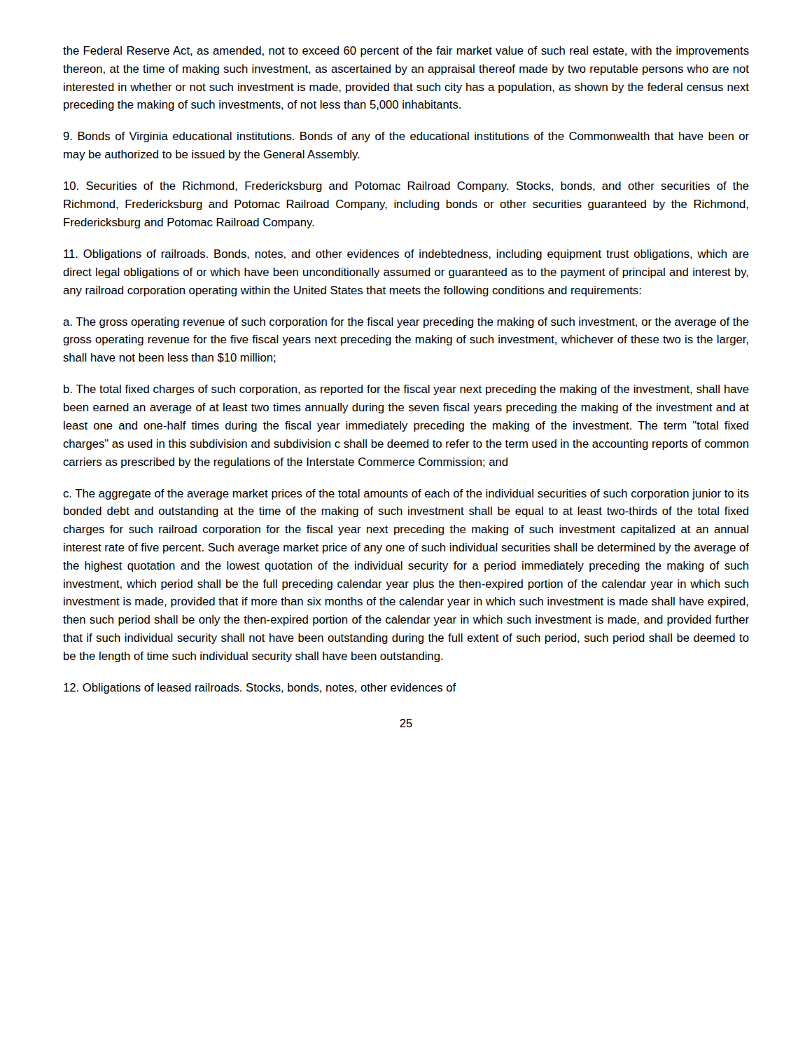the Federal Reserve Act, as amended, not to exceed 60 percent of the fair market value of such real estate, with the improvements thereon, at the time of making such investment, as ascertained by an appraisal thereof made by two reputable persons who are not interested in whether or not such investment is made, provided that such city has a population, as shown by the federal census next preceding the making of such investments, of not less than 5,000 inhabitants.
9. Bonds of Virginia educational institutions. Bonds of any of the educational institutions of the Commonwealth that have been or may be authorized to be issued by the General Assembly.
10. Securities of the Richmond, Fredericksburg and Potomac Railroad Company. Stocks, bonds, and other securities of the Richmond, Fredericksburg and Potomac Railroad Company, including bonds or other securities guaranteed by the Richmond, Fredericksburg and Potomac Railroad Company.
11. Obligations of railroads. Bonds, notes, and other evidences of indebtedness, including equipment trust obligations, which are direct legal obligations of or which have been unconditionally assumed or guaranteed as to the payment of principal and interest by, any railroad corporation operating within the United States that meets the following conditions and requirements:
a. The gross operating revenue of such corporation for the fiscal year preceding the making of such investment, or the average of the gross operating revenue for the five fiscal years next preceding the making of such investment, whichever of these two is the larger, shall have not been less than $10 million;
b. The total fixed charges of such corporation, as reported for the fiscal year next preceding the making of the investment, shall have been earned an average of at least two times annually during the seven fiscal years preceding the making of the investment and at least one and one-half times during the fiscal year immediately preceding the making of the investment. The term "total fixed charges" as used in this subdivision and subdivision c shall be deemed to refer to the term used in the accounting reports of common carriers as prescribed by the regulations of the Interstate Commerce Commission; and
c. The aggregate of the average market prices of the total amounts of each of the individual securities of such corporation junior to its bonded debt and outstanding at the time of the making of such investment shall be equal to at least two-thirds of the total fixed charges for such railroad corporation for the fiscal year next preceding the making of such investment capitalized at an annual interest rate of five percent. Such average market price of any one of such individual securities shall be determined by the average of the highest quotation and the lowest quotation of the individual security for a period immediately preceding the making of such investment, which period shall be the full preceding calendar year plus the then-expired portion of the calendar year in which such investment is made, provided that if more than six months of the calendar year in which such investment is made shall have expired, then such period shall be only the then-expired portion of the calendar year in which such investment is made, and provided further that if such individual security shall not have been outstanding during the full extent of such period, such period shall be deemed to be the length of time such individual security shall have been outstanding.
12. Obligations of leased railroads. Stocks, bonds, notes, other evidences of
25